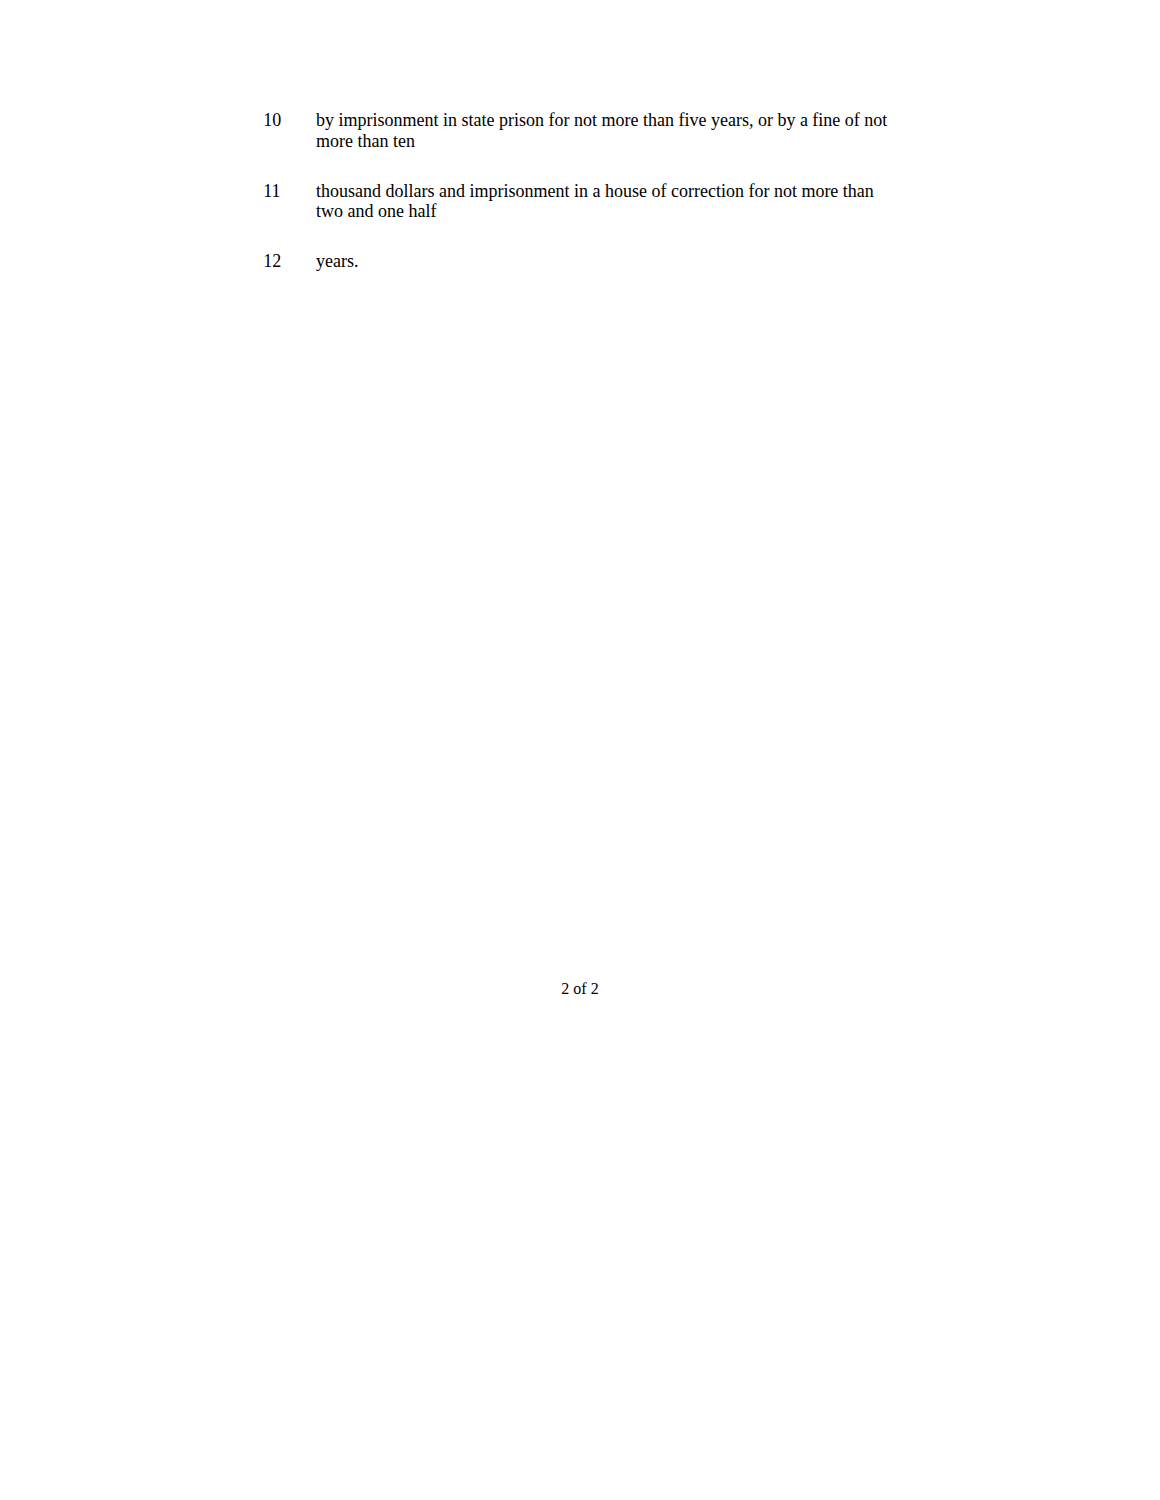10
by imprisonment in state prison for not more than five years, or by a fine of not more than ten
11
thousand dollars and imprisonment in a house of correction for not more than two and one half
12
years.
2 of 2